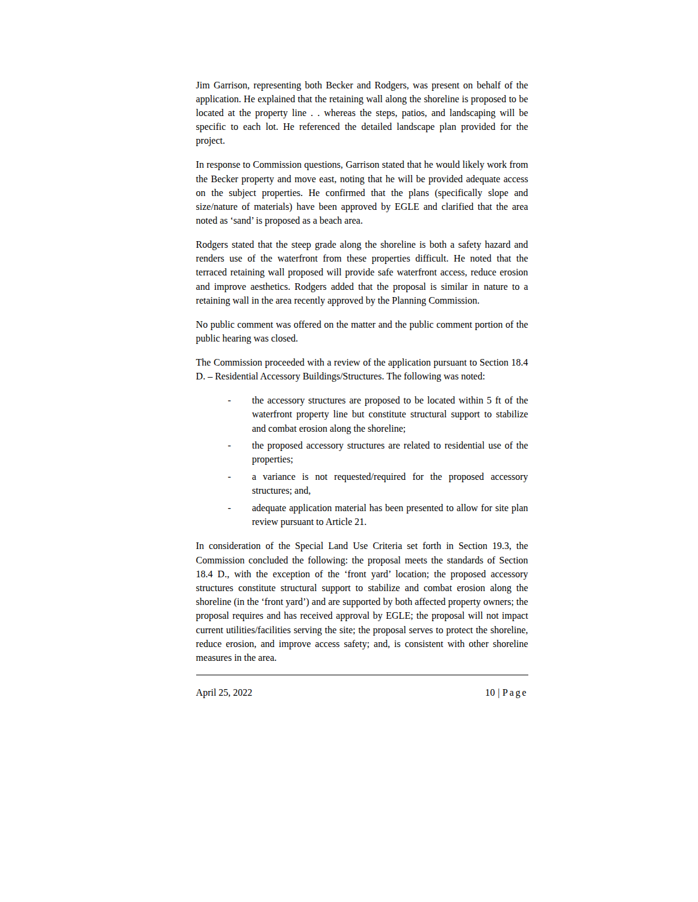Jim Garrison, representing both Becker and Rodgers, was present on behalf of the application. He explained that the retaining wall along the shoreline is proposed to be located at the property line . . whereas the steps, patios, and landscaping will be specific to each lot. He referenced the detailed landscape plan provided for the project.
In response to Commission questions, Garrison stated that he would likely work from the Becker property and move east, noting that he will be provided adequate access on the subject properties. He confirmed that the plans (specifically slope and size/nature of materials) have been approved by EGLE and clarified that the area noted as ‘sand’ is proposed as a beach area.
Rodgers stated that the steep grade along the shoreline is both a safety hazard and renders use of the waterfront from these properties difficult. He noted that the terraced retaining wall proposed will provide safe waterfront access, reduce erosion and improve aesthetics. Rodgers added that the proposal is similar in nature to a retaining wall in the area recently approved by the Planning Commission.
No public comment was offered on the matter and the public comment portion of the public hearing was closed.
The Commission proceeded with a review of the application pursuant to Section 18.4 D. – Residential Accessory Buildings/Structures. The following was noted:
the accessory structures are proposed to be located within 5 ft of the waterfront property line but constitute structural support to stabilize and combat erosion along the shoreline;
the proposed accessory structures are related to residential use of the properties;
a variance is not requested/required for the proposed accessory structures; and,
adequate application material has been presented to allow for site plan review pursuant to Article 21.
In consideration of the Special Land Use Criteria set forth in Section 19.3, the Commission concluded the following: the proposal meets the standards of Section 18.4 D., with the exception of the ‘front yard’ location; the proposed accessory structures constitute structural support to stabilize and combat erosion along the shoreline (in the ‘front yard’) and are supported by both affected property owners; the proposal requires and has received approval by EGLE; the proposal will not impact current utilities/facilities serving the site; the proposal serves to protect the shoreline, reduce erosion, and improve access safety; and, is consistent with other shoreline measures in the area.
April 25, 2022 10 | Page